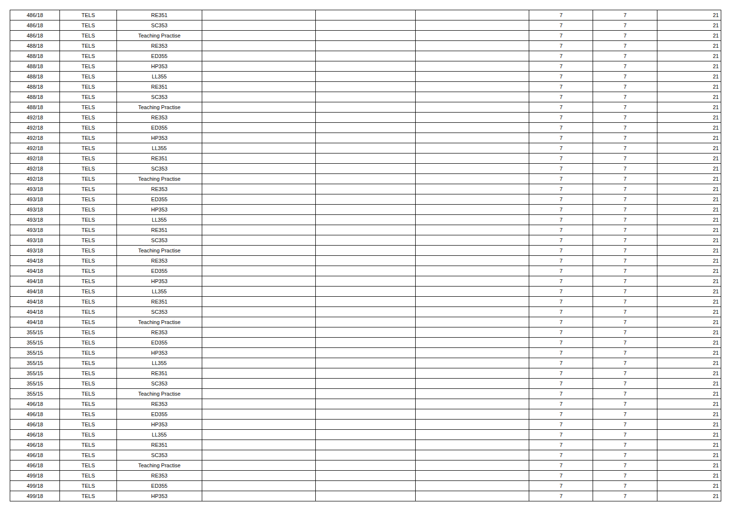| 486/18 | TELS | RE351 | | | | 7 | 7 | 21 |
| 486/18 | TELS | SC353 | | | | 7 | 7 | 21 |
| 486/18 | TELS | Teaching Practise | | | | 7 | 7 | 21 |
| 488/18 | TELS | RE353 | | | | 7 | 7 | 21 |
| 488/18 | TELS | ED355 | | | | 7 | 7 | 21 |
| 488/18 | TELS | HP353 | | | | 7 | 7 | 21 |
| 488/18 | TELS | LL355 | | | | 7 | 7 | 21 |
| 488/18 | TELS | RE351 | | | | 7 | 7 | 21 |
| 488/18 | TELS | SC353 | | | | 7 | 7 | 21 |
| 488/18 | TELS | Teaching Practise | | | | 7 | 7 | 21 |
| 492/18 | TELS | RE353 | | | | 7 | 7 | 21 |
| 492/18 | TELS | ED355 | | | | 7 | 7 | 21 |
| 492/18 | TELS | HP353 | | | | 7 | 7 | 21 |
| 492/18 | TELS | LL355 | | | | 7 | 7 | 21 |
| 492/18 | TELS | RE351 | | | | 7 | 7 | 21 |
| 492/18 | TELS | SC353 | | | | 7 | 7 | 21 |
| 492/18 | TELS | Teaching Practise | | | | 7 | 7 | 21 |
| 493/18 | TELS | RE353 | | | | 7 | 7 | 21 |
| 493/18 | TELS | ED355 | | | | 7 | 7 | 21 |
| 493/18 | TELS | HP353 | | | | 7 | 7 | 21 |
| 493/18 | TELS | LL355 | | | | 7 | 7 | 21 |
| 493/18 | TELS | RE351 | | | | 7 | 7 | 21 |
| 493/18 | TELS | SC353 | | | | 7 | 7 | 21 |
| 493/18 | TELS | Teaching Practise | | | | 7 | 7 | 21 |
| 494/18 | TELS | RE353 | | | | 7 | 7 | 21 |
| 494/18 | TELS | ED355 | | | | 7 | 7 | 21 |
| 494/18 | TELS | HP353 | | | | 7 | 7 | 21 |
| 494/18 | TELS | LL355 | | | | 7 | 7 | 21 |
| 494/18 | TELS | RE351 | | | | 7 | 7 | 21 |
| 494/18 | TELS | SC353 | | | | 7 | 7 | 21 |
| 494/18 | TELS | Teaching Practise | | | | 7 | 7 | 21 |
| 355/15 | TELS | RE353 | | | | 7 | 7 | 21 |
| 355/15 | TELS | ED355 | | | | 7 | 7 | 21 |
| 355/15 | TELS | HP353 | | | | 7 | 7 | 21 |
| 355/15 | TELS | LL355 | | | | 7 | 7 | 21 |
| 355/15 | TELS | RE351 | | | | 7 | 7 | 21 |
| 355/15 | TELS | SC353 | | | | 7 | 7 | 21 |
| 355/15 | TELS | Teaching Practise | | | | 7 | 7 | 21 |
| 496/18 | TELS | RE353 | | | | 7 | 7 | 21 |
| 496/18 | TELS | ED355 | | | | 7 | 7 | 21 |
| 496/18 | TELS | HP353 | | | | 7 | 7 | 21 |
| 496/18 | TELS | LL355 | | | | 7 | 7 | 21 |
| 496/18 | TELS | RE351 | | | | 7 | 7 | 21 |
| 496/18 | TELS | SC353 | | | | 7 | 7 | 21 |
| 496/18 | TELS | Teaching Practise | | | | 7 | 7 | 21 |
| 499/18 | TELS | RE353 | | | | 7 | 7 | 21 |
| 499/18 | TELS | ED355 | | | | 7 | 7 | 21 |
| 499/18 | TELS | HP353 | | | | 7 | 7 | 21 |